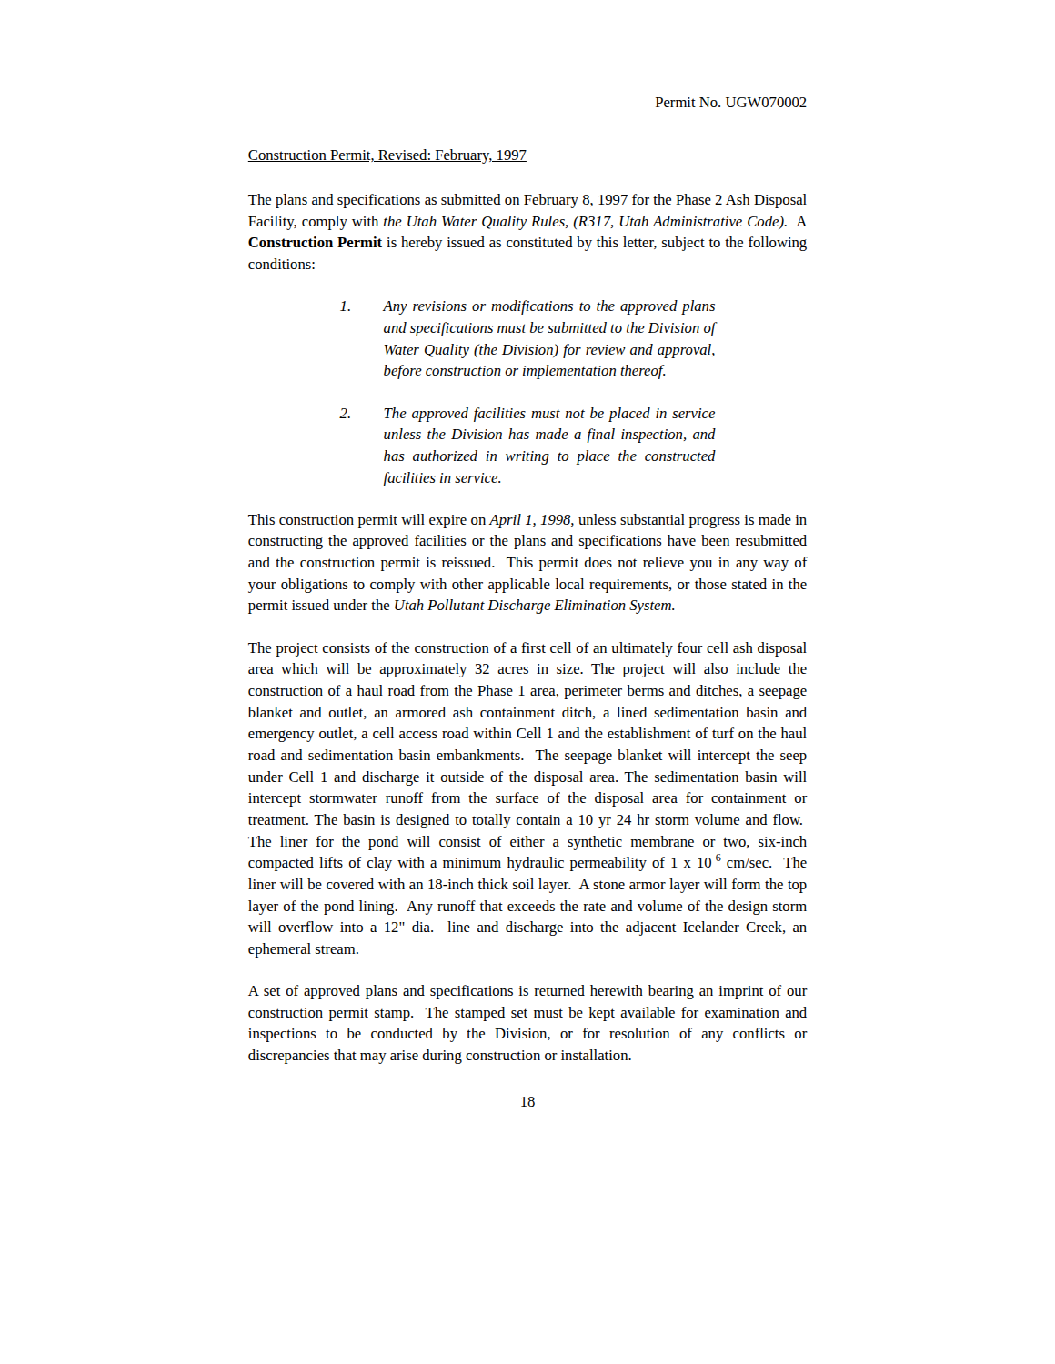Permit No. UGW070002
Construction Permit, Revised: February, 1997
The plans and specifications as submitted on February 8, 1997 for the Phase 2 Ash Disposal Facility, comply with the Utah Water Quality Rules, (R317, Utah Administrative Code). A Construction Permit is hereby issued as constituted by this letter, subject to the following conditions:
1. Any revisions or modifications to the approved plans and specifications must be submitted to the Division of Water Quality (the Division) for review and approval, before construction or implementation thereof.
2. The approved facilities must not be placed in service unless the Division has made a final inspection, and has authorized in writing to place the constructed facilities in service.
This construction permit will expire on April 1, 1998, unless substantial progress is made in constructing the approved facilities or the plans and specifications have been resubmitted and the construction permit is reissued. This permit does not relieve you in any way of your obligations to comply with other applicable local requirements, or those stated in the permit issued under the Utah Pollutant Discharge Elimination System.
The project consists of the construction of a first cell of an ultimately four cell ash disposal area which will be approximately 32 acres in size. The project will also include the construction of a haul road from the Phase 1 area, perimeter berms and ditches, a seepage blanket and outlet, an armored ash containment ditch, a lined sedimentation basin and emergency outlet, a cell access road within Cell 1 and the establishment of turf on the haul road and sedimentation basin embankments. The seepage blanket will intercept the seep under Cell 1 and discharge it outside of the disposal area. The sedimentation basin will intercept stormwater runoff from the surface of the disposal area for containment or treatment. The basin is designed to totally contain a 10 yr 24 hr storm volume and flow. The liner for the pond will consist of either a synthetic membrane or two, six-inch compacted lifts of clay with a minimum hydraulic permeability of 1 x 10-6 cm/sec. The liner will be covered with an 18-inch thick soil layer. A stone armor layer will form the top layer of the pond lining. Any runoff that exceeds the rate and volume of the design storm will overflow into a 12" dia. line and discharge into the adjacent Icelander Creek, an ephemeral stream.
A set of approved plans and specifications is returned herewith bearing an imprint of our construction permit stamp. The stamped set must be kept available for examination and inspections to be conducted by the Division, or for resolution of any conflicts or discrepancies that may arise during construction or installation.
18